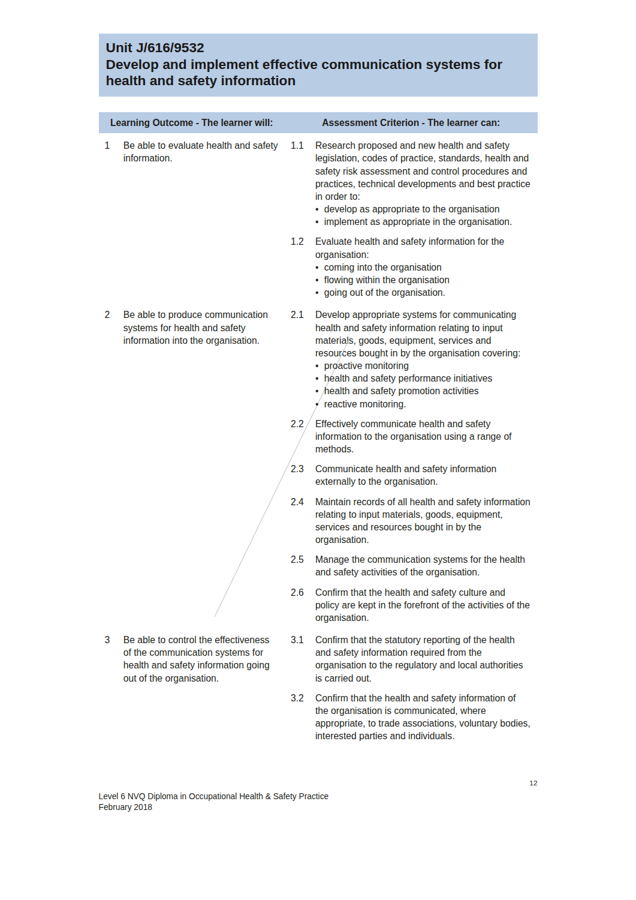Unit J/616/9532 Develop and implement effective communication systems for health and safety information
| Learning Outcome - The learner will: | Assessment Criterion - The learner can: |
| --- | --- |
| 1 Be able to evaluate health and safety information. | 1.1 Research proposed and new health and safety legislation, codes of practice, standards, health and safety risk assessment and control procedures and practices, technical developments and best practice in order to: develop as appropriate to the organisation implement as appropriate in the organisation. 1.2 Evaluate health and safety information for the organisation: coming into the organisation flowing within the organisation going out of the organisation. |
| 2 Be able to produce communication systems for health and safety information into the organisation. | 2.1 Develop appropriate systems for communicating health and safety information relating to input materials, goods, equipment, services and resources bought in by the organisation covering: proactive monitoring health and safety performance initiatives health and safety promotion activities reactive monitoring. 2.2 Effectively communicate health and safety information to the organisation using a range of methods. 2.3 Communicate health and safety information externally to the organisation. 2.4 Maintain records of all health and safety information relating to input materials, goods, equipment, services and resources bought in by the organisation. 2.5 Manage the communication systems for the health and safety activities of the organisation. 2.6 Confirm that the health and safety culture and policy are kept in the forefront of the activities of the organisation. |
| 3 Be able to control the effectiveness of the communication systems for health and safety information going out of the organisation. | 3.1 Confirm that the statutory reporting of the health and safety information required from the organisation to the regulatory and local authorities is carried out. 3.2 Confirm that the health and safety information of the organisation is communicated, where appropriate, to trade associations, voluntary bodies, interested parties and individuals. |
12
Level 6 NVQ Diploma in Occupational Health & Safety Practice
February 2018